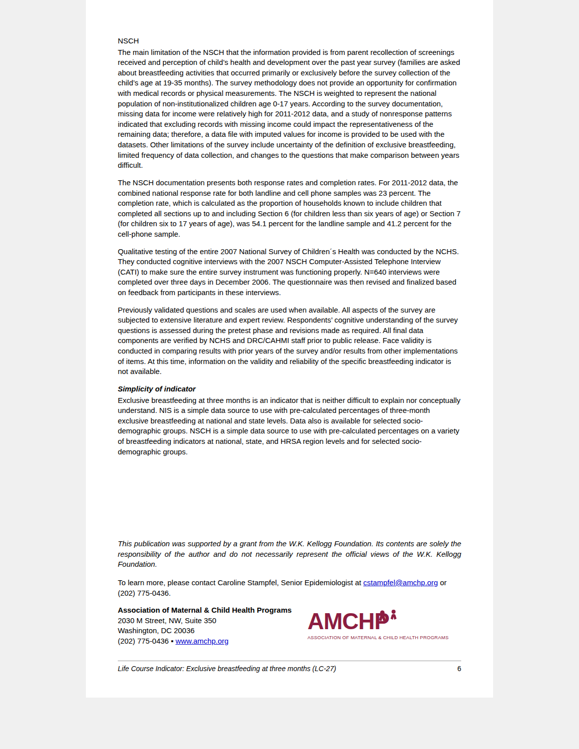NSCH
The main limitation of the NSCH that the information provided is from parent recollection of screenings received and perception of child’s health and development over the past year survey (families are asked about breastfeeding activities that occurred primarily or exclusively before the survey collection of the child’s age at 19-35 months). The survey methodology does not provide an opportunity for confirmation with medical records or physical measurements. The NSCH is weighted to represent the national population of non-institutionalized children age 0-17 years. According to the survey documentation, missing data for income were relatively high for 2011-2012 data, and a study of nonresponse patterns indicated that excluding records with missing income could impact the representativeness of the remaining data; therefore, a data file with imputed values for income is provided to be used with the datasets. Other limitations of the survey include uncertainty of the definition of exclusive breastfeeding, limited frequency of data collection, and changes to the questions that make comparison between years difficult.
The NSCH documentation presents both response rates and completion rates. For 2011-2012 data, the combined national response rate for both landline and cell phone samples was 23 percent. The completion rate, which is calculated as the proportion of households known to include children that completed all sections up to and including Section 6 (for children less than six years of age) or Section 7 (for children six to 17 years of age), was 54.1 percent for the landline sample and 41.2 percent for the cell-phone sample.
Qualitative testing of the entire 2007 National Survey of Children´s Health was conducted by the NCHS. They conducted cognitive interviews with the 2007 NSCH Computer-Assisted Telephone Interview (CATI) to make sure the entire survey instrument was functioning properly. N=640 interviews were completed over three days in December 2006. The questionnaire was then revised and finalized based on feedback from participants in these interviews.
Previously validated questions and scales are used when available. All aspects of the survey are subjected to extensive literature and expert review. Respondents’ cognitive understanding of the survey questions is assessed during the pretest phase and revisions made as required. All final data components are verified by NCHS and DRC/CAHMI staff prior to public release. Face validity is conducted in comparing results with prior years of the survey and/or results from other implementations of items. At this time, information on the validity and reliability of the specific breastfeeding indicator is not available.
Simplicity of indicator
Exclusive breastfeeding at three months is an indicator that is neither difficult to explain nor conceptually understand. NIS is a simple data source to use with pre-calculated percentages of three-month exclusive breastfeeding at national and state levels. Data also is available for selected socio-demographic groups. NSCH is a simple data source to use with pre-calculated percentages on a variety of breastfeeding indicators at national, state, and HRSA region levels and for selected socio-demographic groups.
This publication was supported by a grant from the W.K. Kellogg Foundation. Its contents are solely the responsibility of the author and do not necessarily represent the official views of the W.K. Kellogg Foundation.
To learn more, please contact Caroline Stampfel, Senior Epidemiologist at cstampfel@amchp.org or (202) 775-0436.
Association of Maternal & Child Health Programs
2030 M Street, NW, Suite 350
Washington, DC 20036
(202) 775-0436 ▪ www.amchp.org
Life Course Indicator: Exclusive breastfeeding at three months (LC-27) 6